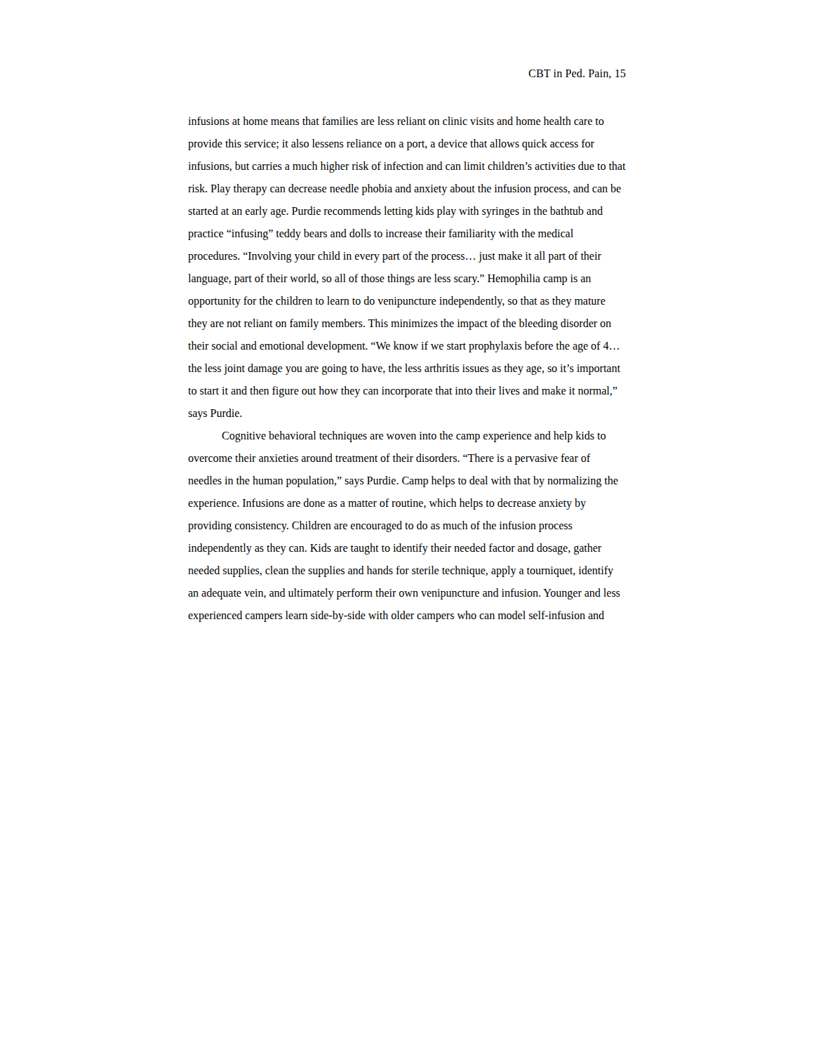CBT in Ped. Pain, 15
infusions at home means that families are less reliant on clinic visits and home health care to provide this service; it also lessens reliance on a port, a device that allows quick access for infusions, but carries a much higher risk of infection and can limit children’s activities due to that risk. Play therapy can decrease needle phobia and anxiety about the infusion process, and can be started at an early age. Purdie recommends letting kids play with syringes in the bathtub and practice “infusing” teddy bears and dolls to increase their familiarity with the medical procedures. “Involving your child in every part of the process… just make it all part of their language, part of their world, so all of those things are less scary.” Hemophilia camp is an opportunity for the children to learn to do venipuncture independently, so that as they mature they are not reliant on family members. This minimizes the impact of the bleeding disorder on their social and emotional development. “We know if we start prophylaxis before the age of 4…the less joint damage you are going to have, the less arthritis issues as they age, so it’s important to start it and then figure out how they can incorporate that into their lives and make it normal,” says Purdie.
Cognitive behavioral techniques are woven into the camp experience and help kids to overcome their anxieties around treatment of their disorders. “There is a pervasive fear of needles in the human population,” says Purdie. Camp helps to deal with that by normalizing the experience. Infusions are done as a matter of routine, which helps to decrease anxiety by providing consistency. Children are encouraged to do as much of the infusion process independently as they can. Kids are taught to identify their needed factor and dosage, gather needed supplies, clean the supplies and hands for sterile technique, apply a tourniquet, identify an adequate vein, and ultimately perform their own venipuncture and infusion. Younger and less experienced campers learn side-by-side with older campers who can model self-infusion and